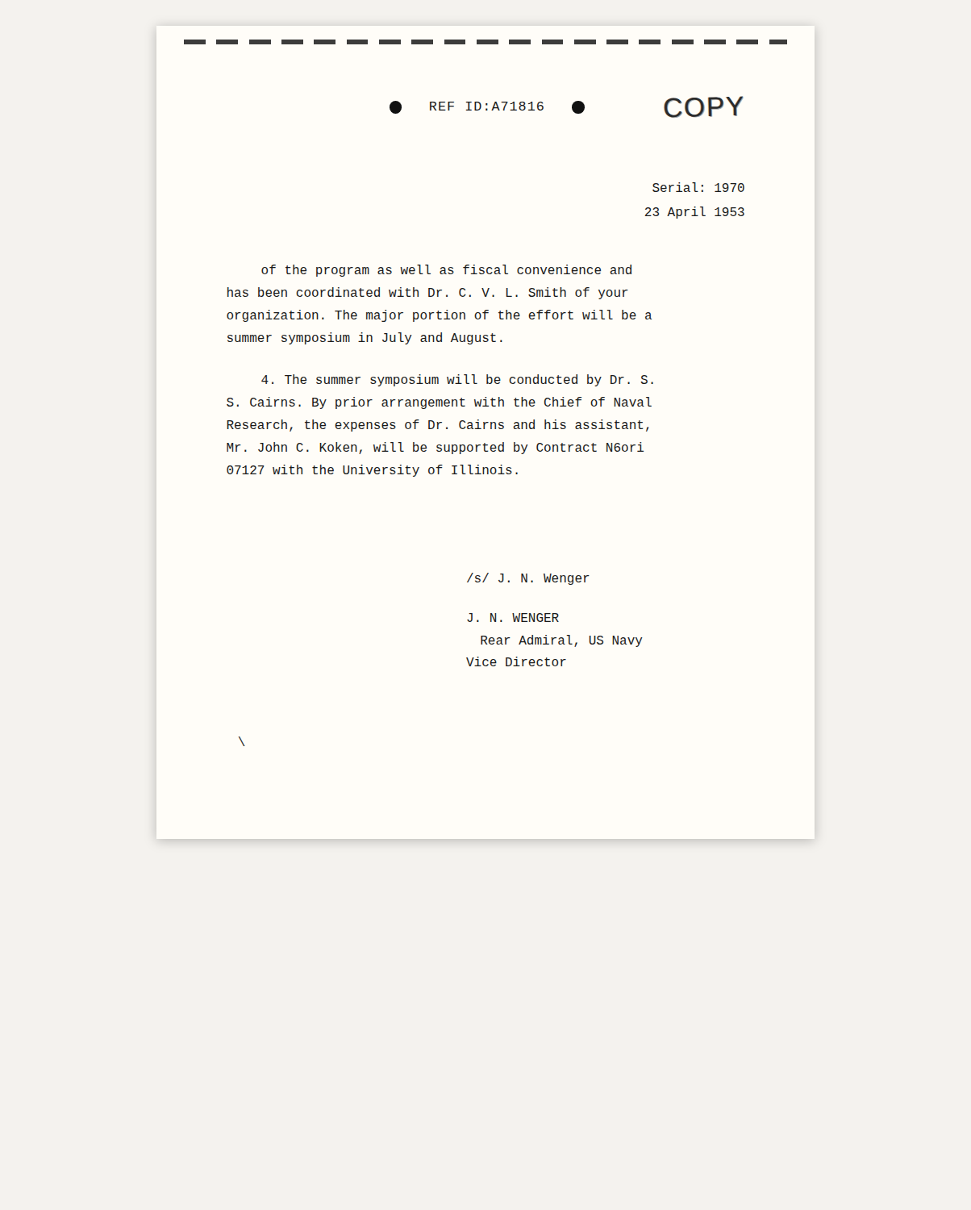REF ID:A71816
COPY
Serial: 1970
23 April 1953
of the program as well as fiscal convenience and has been coordinated with Dr. C. V. L. Smith of your organization. The major portion of the effort will be a summer symposium in July and August.
4. The summer symposium will be conducted by Dr. S. S. Cairns. By prior arrangement with the Chief of Naval Research, the expenses of Dr. Cairns and his assistant, Mr. John C. Koken, will be supported by Contract N6ori 07127 with the University of Illinois.
/s/ J. N. Wenger
J. N. WENGER
  Rear Admiral, US Navy
Vice Director
\